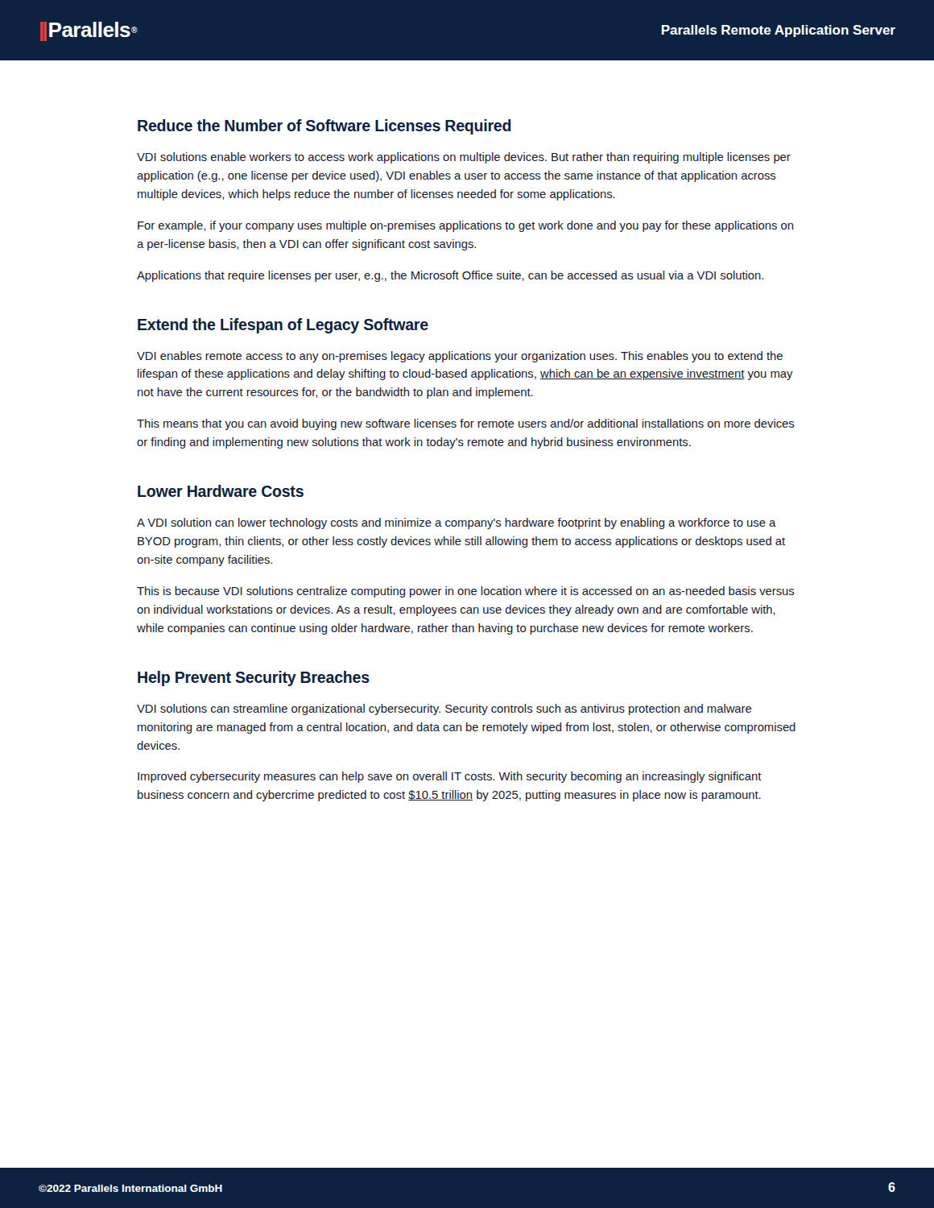||Parallels®
Parallels Remote Application Server
Reduce the Number of Software Licenses Required
VDI solutions enable workers to access work applications on multiple devices. But rather than requiring multiple licenses per application (e.g., one license per device used), VDI enables a user to access the same instance of that application across multiple devices, which helps reduce the number of licenses needed for some applications.
For example, if your company uses multiple on-premises applications to get work done and you pay for these applications on a per-license basis, then a VDI can offer significant cost savings.
Applications that require licenses per user, e.g., the Microsoft Office suite, can be accessed as usual via a VDI solution.
Extend the Lifespan of Legacy Software
VDI enables remote access to any on-premises legacy applications your organization uses. This enables you to extend the lifespan of these applications and delay shifting to cloud-based applications, which can be an expensive investment you may not have the current resources for, or the bandwidth to plan and implement.
This means that you can avoid buying new software licenses for remote users and/or additional installations on more devices or finding and implementing new solutions that work in today's remote and hybrid business environments.
Lower Hardware Costs
A VDI solution can lower technology costs and minimize a company's hardware footprint by enabling a workforce to use a BYOD program, thin clients, or other less costly devices while still allowing them to access applications or desktops used at on-site company facilities.
This is because VDI solutions centralize computing power in one location where it is accessed on an as-needed basis versus on individual workstations or devices. As a result, employees can use devices they already own and are comfortable with, while companies can continue using older hardware, rather than having to purchase new devices for remote workers.
Help Prevent Security Breaches
VDI solutions can streamline organizational cybersecurity. Security controls such as antivirus protection and malware monitoring are managed from a central location, and data can be remotely wiped from lost, stolen, or otherwise compromised devices.
Improved cybersecurity measures can help save on overall IT costs. With security becoming an increasingly significant business concern and cybercrime predicted to cost $10.5 trillion by 2025, putting measures in place now is paramount.
©2022 Parallels International GmbH
6